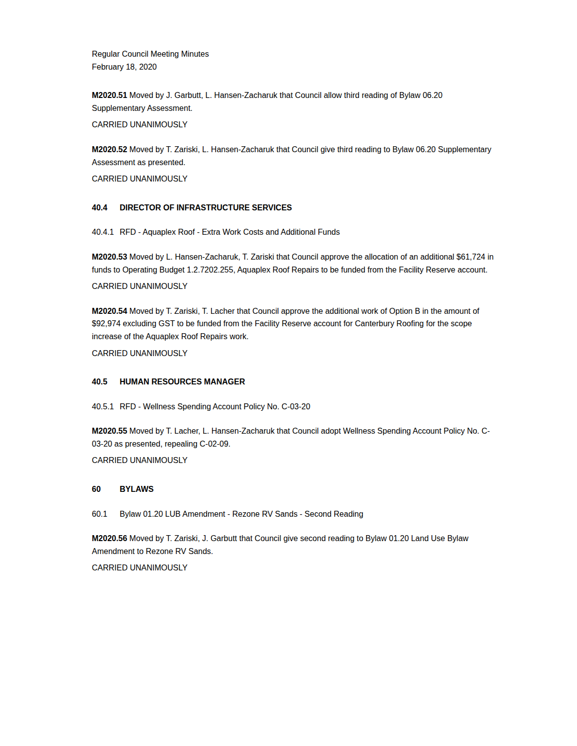Regular Council Meeting Minutes
February 18, 2020
M2020.51 Moved by J. Garbutt, L. Hansen-Zacharuk that Council allow third reading of Bylaw 06.20 Supplementary Assessment.
CARRIED UNANIMOUSLY
M2020.52 Moved by T. Zariski, L. Hansen-Zacharuk that Council give third reading to Bylaw 06.20 Supplementary Assessment as presented.
CARRIED UNANIMOUSLY
40.4 DIRECTOR OF INFRASTRUCTURE SERVICES
40.4.1 RFD - Aquaplex Roof - Extra Work Costs and Additional Funds
M2020.53 Moved by L. Hansen-Zacharuk, T. Zariski that Council approve the allocation of an additional $61,724 in funds to Operating Budget 1.2.7202.255, Aquaplex Roof Repairs to be funded from the Facility Reserve account.
CARRIED UNANIMOUSLY
M2020.54 Moved by T. Zariski, T. Lacher that Council approve the additional work of Option B in the amount of $92,974 excluding GST to be funded from the Facility Reserve account for Canterbury Roofing for the scope increase of the Aquaplex Roof Repairs work.
CARRIED UNANIMOUSLY
40.5 HUMAN RESOURCES MANAGER
40.5.1 RFD - Wellness Spending Account Policy No. C-03-20
M2020.55 Moved by T. Lacher, L. Hansen-Zacharuk that Council adopt Wellness Spending Account Policy No. C-03-20 as presented, repealing C-02-09.
CARRIED UNANIMOUSLY
60 BYLAWS
60.1 Bylaw 01.20 LUB Amendment - Rezone RV Sands - Second Reading
M2020.56 Moved by T. Zariski, J. Garbutt that Council give second reading to Bylaw 01.20 Land Use Bylaw Amendment to Rezone RV Sands.
CARRIED UNANIMOUSLY